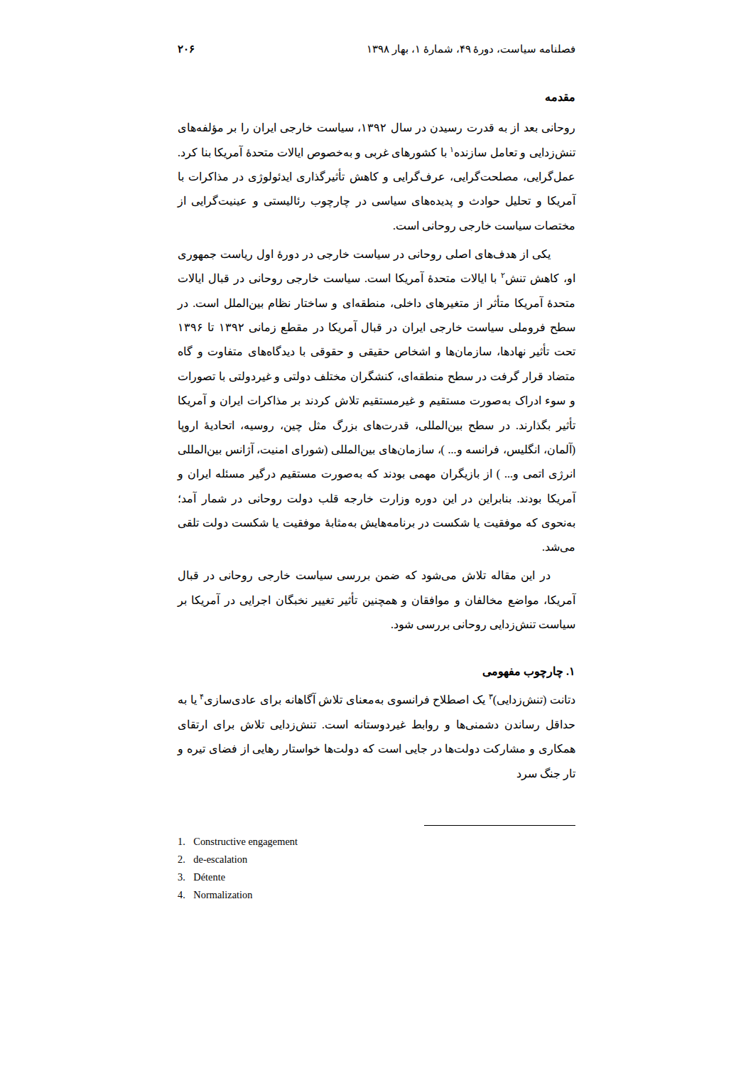فصلنامه سیاست، دورهٔ ۴۹، شمارهٔ ۱، بهار ۱۳۹۸ ۲۰۶
مقدمه
روحانی بعد از به قدرت رسیدن در سال ۱۳۹۲، سیاست خارجی ایران را بر مؤلفه‌های تنش‌زدایی و تعامل سازنده۱ با کشورهای غربی و به‌خصوص ایالات متحدهٔ آمریکا بنا کرد. عمل‌گرایی، مصلحت‌گرایی، عرف‌گرایی و کاهش تأثیرگذاری ایدئولوژی در مذاکرات با آمریکا و تحلیل حوادث و پدیده‌های سیاسی در چارچوب رئالیستی و عینیت‌گرایی از مختصات سیاست خارجی روحانی است.
یکی از هدف‌های اصلی روحانی در سیاست خارجی در دورهٔ اول ریاست جمهوری او، کاهش تنش۲ با ایالات متحدهٔ آمریکا است. سیاست خارجی روحانی در قبال ایالات متحدهٔ آمریکا متأثر از متغیرهای داخلی، منطقه‌ای و ساختار نظام بین‌الملل است. در سطح فروملی سیاست خارجی ایران در قبال آمریکا در مقطع زمانی ۱۳۹۲ تا ۱۳۹۶ تحت تأثیر نهادها، سازمان‌ها و اشخاص حقیقی و حقوقی با دیدگاه‌های متفاوت و گاه متضاد قرار گرفت در سطح منطقه‌ای، کنشگران مختلف دولتی و غیردولتی با تصورات و سوء ادراک به‌صورت مستقیم و غیرمستقیم تلاش کردند بر مذاکرات ایران و آمریکا تأثیر بگذارند. در سطح بین‌المللی، قدرت‌های بزرگ مثل چین، روسیه، اتحادیهٔ اروپا (آلمان، انگلیس، فرانسه و... )، سازمان‌های بین‌المللی (شورای امنیت، آژانس بین‌المللی انرژی اتمی و... ) از بازیگران مهمی بودند که به‌صورت مستقیم درگیر مسئله ایران و آمریکا بودند. بنابراین در این دوره وزارت خارجه قلب دولت روحانی در شمار آمد؛ به‌نحوی که موفقیت یا شکست در برنامه‌هایش به‌مثابهٔ موفقیت یا شکست دولت تلقی می‌شد.
در این مقاله تلاش می‌شود که ضمن بررسی سیاست خارجی روحانی در قبال آمریکا، مواضع مخالفان و موافقان و همچنین تأثیر تغییر نخبگان اجرایی در آمریکا بر سیاست تنش‌زدایی روحانی بررسی شود.
۱. چارچوب مفهومی
دتانت (تنش‌زدایی)۳ یک اصطلاح فرانسوی به‌معنای تلاش آگاهانه برای عادی‌سازی۴ یا به حداقل رساندن دشمنی‌ها و روابط غیردوستانه است. تنش‌زدایی تلاش برای ارتقای همکاری و مشارکت دولت‌ها در جایی است که دولت‌ها خواستار رهایی از فضای تیره و تار جنگ سرد
1. Constructive engagement
2. de-escalation
3. Détente
4. Normalization